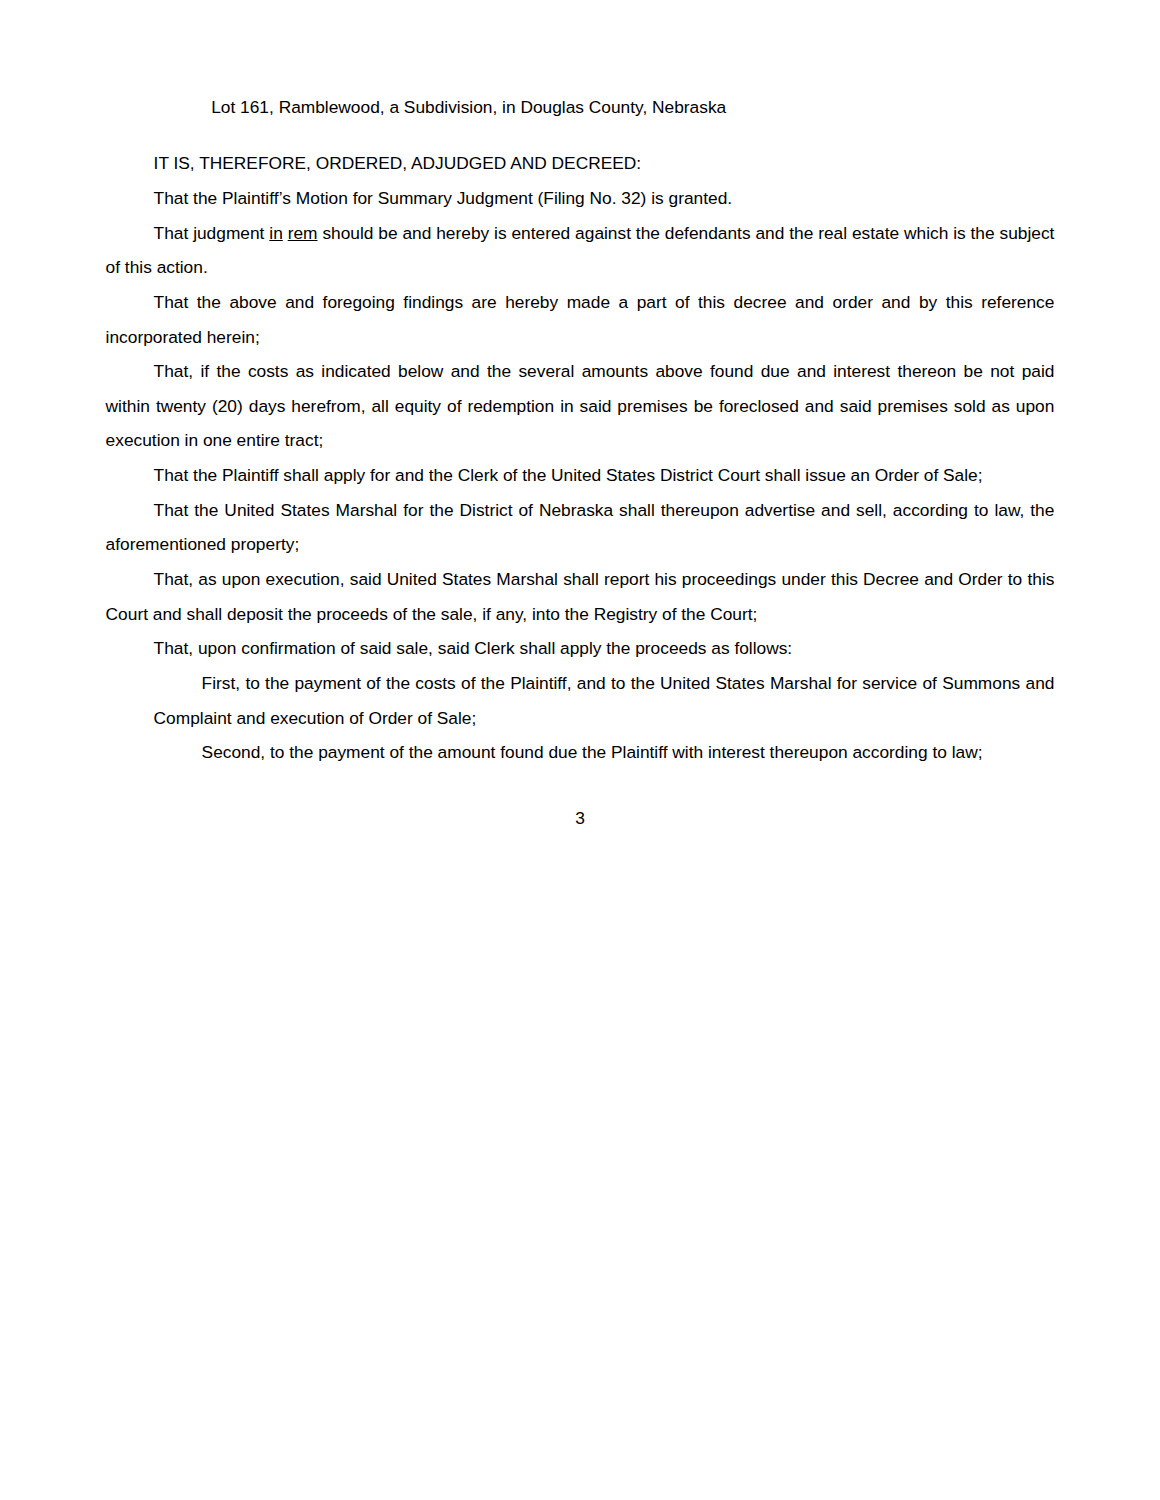Lot 161, Ramblewood, a Subdivision, in Douglas County, Nebraska
IT IS, THEREFORE, ORDERED, ADJUDGED AND DECREED:
That the Plaintiff’s Motion for Summary Judgment (Filing No. 32) is granted.
That judgment in rem should be and hereby is entered against the defendants and the real estate which is the subject of this action.
That the above and foregoing findings are hereby made a part of this decree and order and by this reference incorporated herein;
That, if the costs as indicated below and the several amounts above found due and interest thereon be not paid within twenty (20) days herefrom, all equity of redemption in said premises be foreclosed and said premises sold as upon execution in one entire tract;
That the Plaintiff shall apply for and the Clerk of the United States District Court shall issue an Order of Sale;
That the United States Marshal for the District of Nebraska shall thereupon advertise and sell, according to law, the aforementioned property;
That, as upon execution, said United States Marshal shall report his proceedings under this Decree and Order to this Court and shall deposit the proceeds of the sale, if any, into the Registry of the Court;
That, upon confirmation of said sale, said Clerk shall apply the proceeds as follows:
First, to the payment of the costs of the Plaintiff, and to the United States Marshal for service of Summons and Complaint and execution of Order of Sale;
Second, to the payment of the amount found due the Plaintiff with interest thereupon according to law;
3